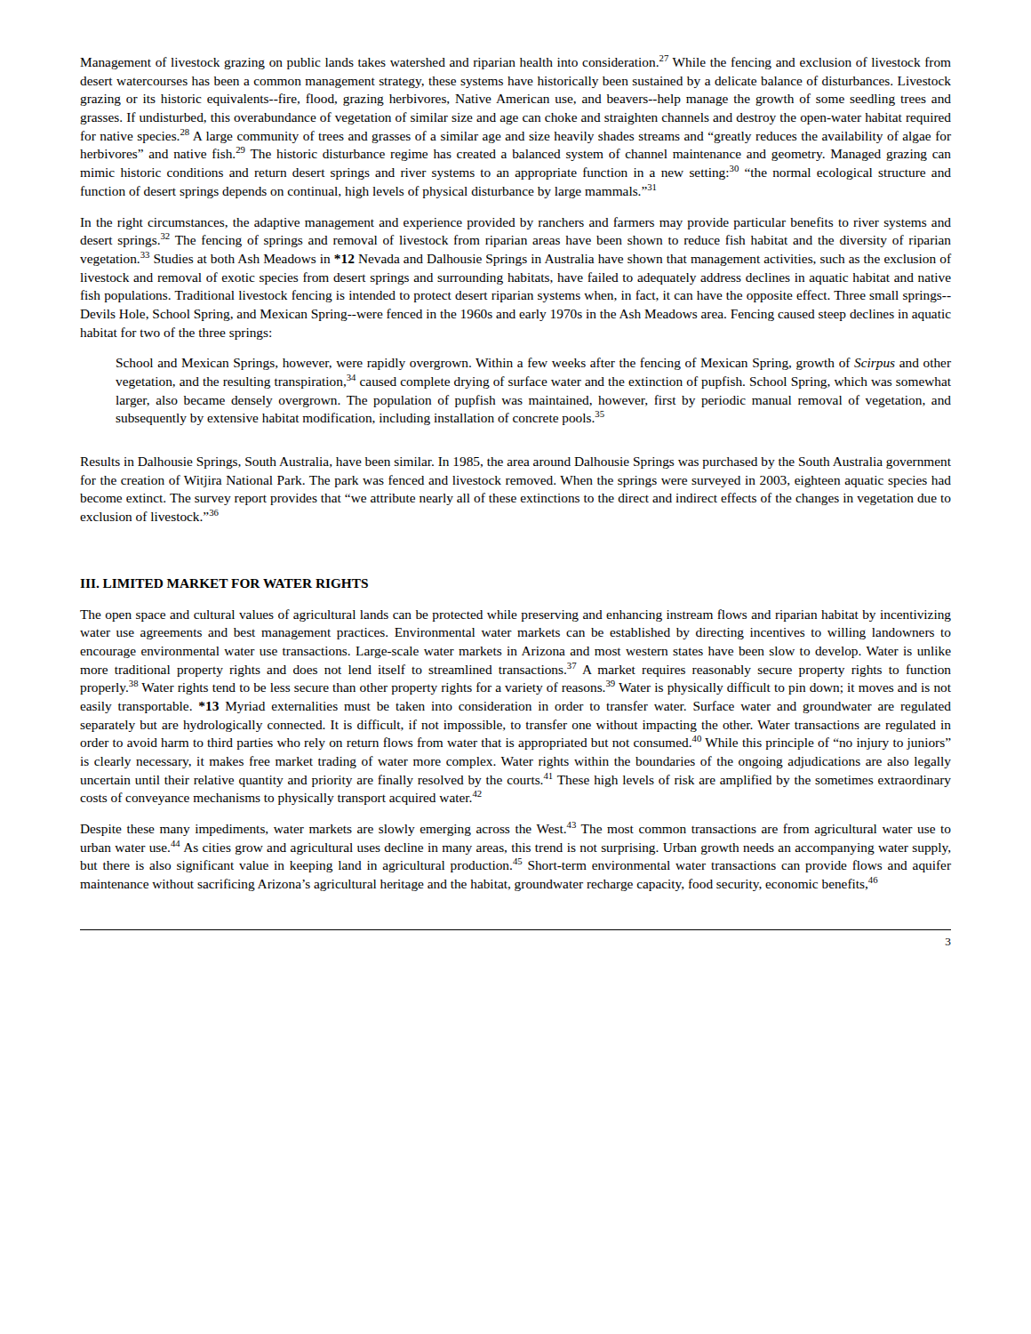Management of livestock grazing on public lands takes watershed and riparian health into consideration.27 While the fencing and exclusion of livestock from desert watercourses has been a common management strategy, these systems have historically been sustained by a delicate balance of disturbances. Livestock grazing or its historic equivalents--fire, flood, grazing herbivores, Native American use, and beavers--help manage the growth of some seedling trees and grasses. If undisturbed, this overabundance of vegetation of similar size and age can choke and straighten channels and destroy the open-water habitat required for native species.28 A large community of trees and grasses of a similar age and size heavily shades streams and “greatly reduces the availability of algae for herbivores” and native fish.29 The historic disturbance regime has created a balanced system of channel maintenance and geometry. Managed grazing can mimic historic conditions and return desert springs and river systems to an appropriate function in a new setting:30 “the normal ecological structure and function of desert springs depends on continual, high levels of physical disturbance by large mammals.”31
In the right circumstances, the adaptive management and experience provided by ranchers and farmers may provide particular benefits to river systems and desert springs.32 The fencing of springs and removal of livestock from riparian areas have been shown to reduce fish habitat and the diversity of riparian vegetation.33 Studies at both Ash Meadows in *12 Nevada and Dalhousie Springs in Australia have shown that management activities, such as the exclusion of livestock and removal of exotic species from desert springs and surrounding habitats, have failed to adequately address declines in aquatic habitat and native fish populations. Traditional livestock fencing is intended to protect desert riparian systems when, in fact, it can have the opposite effect. Three small springs--Devils Hole, School Spring, and Mexican Spring--were fenced in the 1960s and early 1970s in the Ash Meadows area. Fencing caused steep declines in aquatic habitat for two of the three springs:
School and Mexican Springs, however, were rapidly overgrown. Within a few weeks after the fencing of Mexican Spring, growth of Scirpus and other vegetation, and the resulting transpiration,34 caused complete drying of surface water and the extinction of pupfish. School Spring, which was somewhat larger, also became densely overgrown. The population of pupfish was maintained, however, first by periodic manual removal of vegetation, and subsequently by extensive habitat modification, including installation of concrete pools.35
Results in Dalhousie Springs, South Australia, have been similar. In 1985, the area around Dalhousie Springs was purchased by the South Australia government for the creation of Witjira National Park. The park was fenced and livestock removed. When the springs were surveyed in 2003, eighteen aquatic species had become extinct. The survey report provides that “we attribute nearly all of these extinctions to the direct and indirect effects of the changes in vegetation due to exclusion of livestock.”36
III. LIMITED MARKET FOR WATER RIGHTS
The open space and cultural values of agricultural lands can be protected while preserving and enhancing instream flows and riparian habitat by incentivizing water use agreements and best management practices. Environmental water markets can be established by directing incentives to willing landowners to encourage environmental water use transactions. Large-scale water markets in Arizona and most western states have been slow to develop. Water is unlike more traditional property rights and does not lend itself to streamlined transactions.37 A market requires reasonably secure property rights to function properly.38 Water rights tend to be less secure than other property rights for a variety of reasons.39 Water is physically difficult to pin down; it moves and is not easily transportable. *13 Myriad externalities must be taken into consideration in order to transfer water. Surface water and groundwater are regulated separately but are hydrologically connected. It is difficult, if not impossible, to transfer one without impacting the other. Water transactions are regulated in order to avoid harm to third parties who rely on return flows from water that is appropriated but not consumed.40 While this principle of “no injury to juniors” is clearly necessary, it makes free market trading of water more complex. Water rights within the boundaries of the ongoing adjudications are also legally uncertain until their relative quantity and priority are finally resolved by the courts.41 These high levels of risk are amplified by the sometimes extraordinary costs of conveyance mechanisms to physically transport acquired water.42
Despite these many impediments, water markets are slowly emerging across the West.43 The most common transactions are from agricultural water use to urban water use.44 As cities grow and agricultural uses decline in many areas, this trend is not surprising. Urban growth needs an accompanying water supply, but there is also significant value in keeping land in agricultural production.45 Short-term environmental water transactions can provide flows and aquifer maintenance without sacrificing Arizona’s agricultural heritage and the habitat, groundwater recharge capacity, food security, economic benefits,46
3